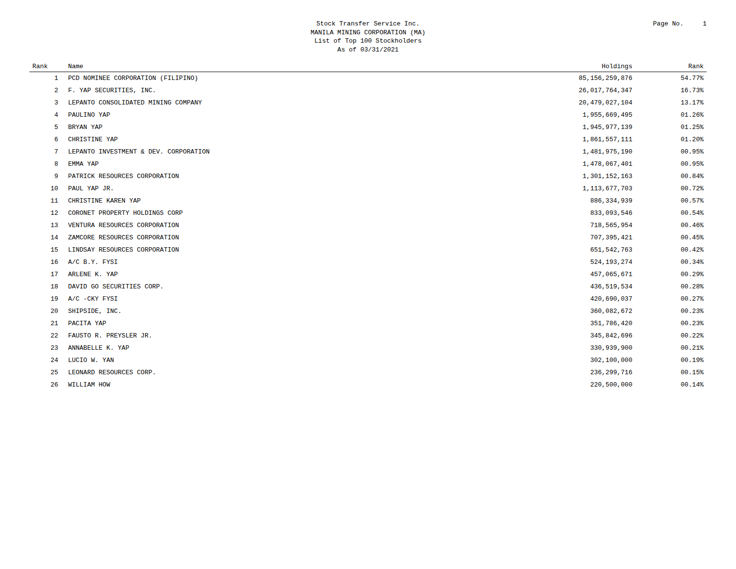Page No. 1
Stock Transfer Service Inc.
MANILA MINING CORPORATION (MA)
List of Top 100 Stockholders
As of 03/31/2021
| Rank | Name | Holdings | Rank |
| --- | --- | --- | --- |
| 1 | PCD NOMINEE CORPORATION (FILIPINO) | 85,156,259,876 | 54.77% |
| 2 | F. YAP SECURITIES, INC. | 26,017,764,347 | 16.73% |
| 3 | LEPANTO CONSOLIDATED MINING COMPANY | 20,479,027,104 | 13.17% |
| 4 | PAULINO YAP | 1,955,669,495 | 01.26% |
| 5 | BRYAN YAP | 1,945,977,139 | 01.25% |
| 6 | CHRISTINE YAP | 1,861,557,111 | 01.20% |
| 7 | LEPANTO INVESTMENT & DEV. CORPORATION | 1,481,975,190 | 00.95% |
| 8 | EMMA YAP | 1,478,067,401 | 00.95% |
| 9 | PATRICK RESOURCES CORPORATION | 1,301,152,163 | 00.84% |
| 10 | PAUL YAP JR. | 1,113,677,703 | 00.72% |
| 11 | CHRISTINE KAREN YAP | 886,334,939 | 00.57% |
| 12 | CORONET PROPERTY HOLDINGS CORP | 833,093,546 | 00.54% |
| 13 | VENTURA RESOURCES CORPORATION | 718,565,954 | 00.46% |
| 14 | ZAMCORE RESOURCES CORPORATION | 707,395,421 | 00.45% |
| 15 | LINDSAY RESOURCES CORPORATION | 651,542,763 | 00.42% |
| 16 | A/C B.Y. FYSI | 524,193,274 | 00.34% |
| 17 | ARLENE K. YAP | 457,065,671 | 00.29% |
| 18 | DAVID GO SECURITIES CORP. | 436,519,534 | 00.28% |
| 19 | A/C -CKY FYSI | 420,690,037 | 00.27% |
| 20 | SHIPSIDE, INC. | 360,082,672 | 00.23% |
| 21 | PACITA YAP | 351,786,420 | 00.23% |
| 22 | FAUSTO R. PREYSLER JR. | 345,842,696 | 00.22% |
| 23 | ANNABELLE K. YAP | 330,939,900 | 00.21% |
| 24 | LUCIO W. YAN | 302,100,000 | 00.19% |
| 25 | LEONARD RESOURCES CORP. | 236,299,716 | 00.15% |
| 26 | WILLIAM HOW | 220,500,000 | 00.14% |